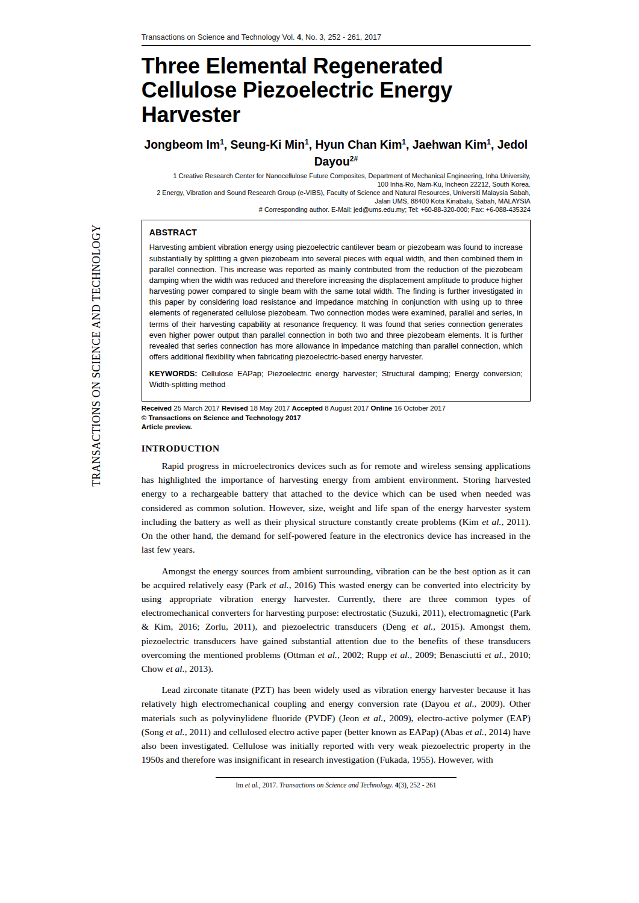TRANSACTIONS ON SCIENCE AND TECHNOLOGY
Transactions on Science and Technology Vol. 4, No. 3, 252 - 261, 2017
Three Elemental Regenerated Cellulose Piezoelectric Energy Harvester
Jongbeom Im1, Seung-Ki Min1, Hyun Chan Kim1, Jaehwan Kim1, Jedol Dayou2#
1 Creative Research Center for Nanocellulose Future Composites, Department of Mechanical Engineering, Inha University,
100 Inha-Ro, Nam-Ku, Incheon 22212, South Korea.
2 Energy, Vibration and Sound Research Group (e-VIBS), Faculty of Science and Natural Resources, Universiti Malaysia Sabah,
Jalan UMS, 88400 Kota Kinabalu, Sabah, MALAYSIA
# Corresponding author. E-Mail: jed@ums.edu.my; Tel: +60-88-320-000; Fax: +6-088-435324
ABSTRACT
Harvesting ambient vibration energy using piezoelectric cantilever beam or piezobeam was found to increase substantially by splitting a given piezobeam into several pieces with equal width, and then combined them in parallel connection. This increase was reported as mainly contributed from the reduction of the piezobeam damping when the width was reduced and therefore increasing the displacement amplitude to produce higher harvesting power compared to single beam with the same total width. The finding is further investigated in this paper by considering load resistance and impedance matching in conjunction with using up to three elements of regenerated cellulose piezobeam. Two connection modes were examined, parallel and series, in terms of their harvesting capability at resonance frequency. It was found that series connection generates even higher power output than parallel connection in both two and three piezobeam elements. It is further revealed that series connection has more allowance in impedance matching than parallel connection, which offers additional flexibility when fabricating piezoelectric-based energy harvester.
KEYWORDS: Cellulose EAPap; Piezoelectric energy harvester; Structural damping; Energy conversion; Width-splitting method
Received 25 March 2017 Revised 18 May 2017 Accepted 8 August 2017 Online 16 October 2017
© Transactions on Science and Technology 2017
Article preview.
INTRODUCTION
Rapid progress in microelectronics devices such as for remote and wireless sensing applications has highlighted the importance of harvesting energy from ambient environment. Storing harvested energy to a rechargeable battery that attached to the device which can be used when needed was considered as common solution. However, size, weight and life span of the energy harvester system including the battery as well as their physical structure constantly create problems (Kim et al., 2011). On the other hand, the demand for self-powered feature in the electronics device has increased in the last few years.
Amongst the energy sources from ambient surrounding, vibration can be the best option as it can be acquired relatively easy (Park et al., 2016) This wasted energy can be converted into electricity by using appropriate vibration energy harvester. Currently, there are three common types of electromechanical converters for harvesting purpose: electrostatic (Suzuki, 2011), electromagnetic (Park & Kim, 2016; Zorlu, 2011), and piezoelectric transducers (Deng et al., 2015). Amongst them, piezoelectric transducers have gained substantial attention due to the benefits of these transducers overcoming the mentioned problems (Ottman et al., 2002; Rupp et al., 2009; Benasciutti et al., 2010; Chow et al., 2013).
Lead zirconate titanate (PZT) has been widely used as vibration energy harvester because it has relatively high electromechanical coupling and energy conversion rate (Dayou et al., 2009). Other materials such as polyvinylidene fluoride (PVDF) (Jeon et al., 2009), electro-active polymer (EAP) (Song et al., 2011) and cellulosed electro active paper (better known as EAPap) (Abas et al., 2014) have also been investigated. Cellulose was initially reported with very weak piezoelectric property in the 1950s and therefore was insignificant in research investigation (Fukada, 1955). However, with
Im et al., 2017. Transactions on Science and Technology. 4(3), 252 - 261